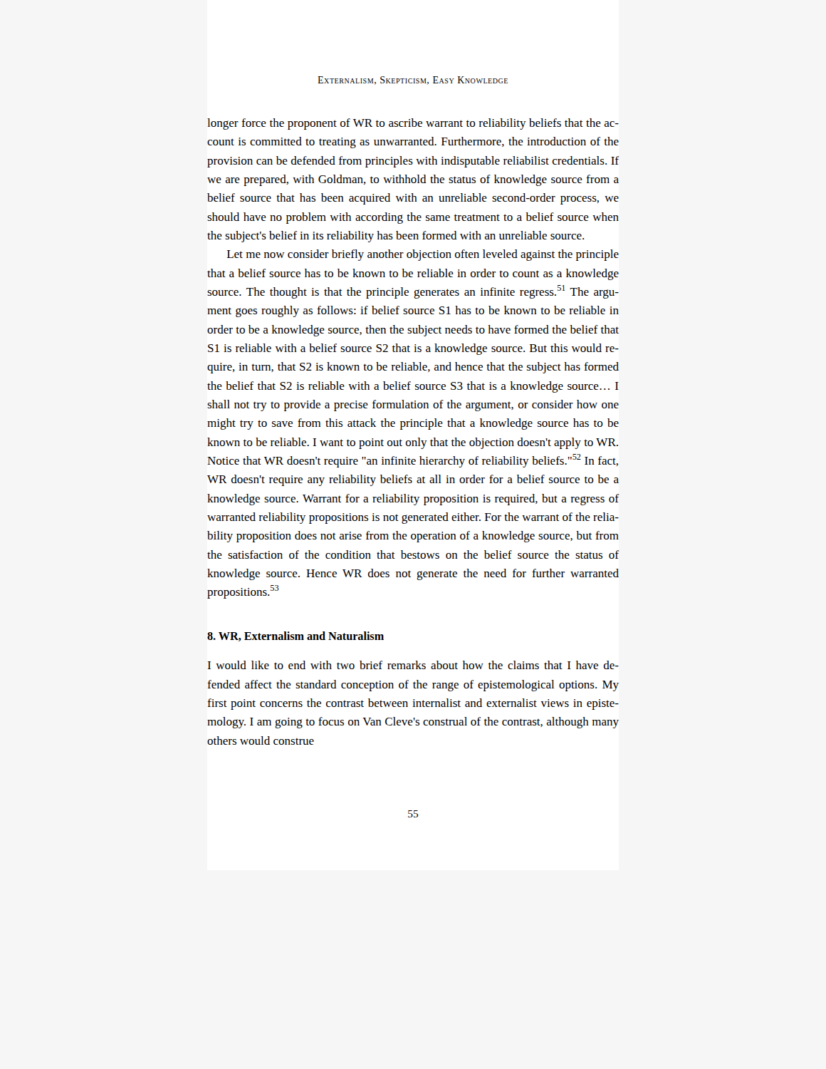Externalism, Skepticism, Easy Knowledge
longer force the proponent of WR to ascribe warrant to reliability beliefs that the account is committed to treating as unwarranted. Furthermore, the introduction of the provision can be defended from principles with indisputable reliabilist credentials. If we are prepared, with Goldman, to withhold the status of knowledge source from a belief source that has been acquired with an unreliable second-order process, we should have no problem with according the same treatment to a belief source when the subject's belief in its reliability has been formed with an unreliable source.
Let me now consider briefly another objection often leveled against the principle that a belief source has to be known to be reliable in order to count as a knowledge source. The thought is that the principle generates an infinite regress.51 The argument goes roughly as follows: if belief source S1 has to be known to be reliable in order to be a knowledge source, then the subject needs to have formed the belief that S1 is reliable with a belief source S2 that is a knowledge source. But this would require, in turn, that S2 is known to be reliable, and hence that the subject has formed the belief that S2 is reliable with a belief source S3 that is a knowledge source… I shall not try to provide a precise formulation of the argument, or consider how one might try to save from this attack the principle that a knowledge source has to be known to be reliable. I want to point out only that the objection doesn't apply to WR. Notice that WR doesn't require "an infinite hierarchy of reliability beliefs."52 In fact, WR doesn't require any reliability beliefs at all in order for a belief source to be a knowledge source. Warrant for a reliability proposition is required, but a regress of warranted reliability propositions is not generated either. For the warrant of the reliability proposition does not arise from the operation of a knowledge source, but from the satisfaction of the condition that bestows on the belief source the status of knowledge source. Hence WR does not generate the need for further warranted propositions.53
8. WR, Externalism and Naturalism
I would like to end with two brief remarks about how the claims that I have defended affect the standard conception of the range of epistemological options. My first point concerns the contrast between internalist and externalist views in epistemology. I am going to focus on Van Cleve's construal of the contrast, although many others would construe
55